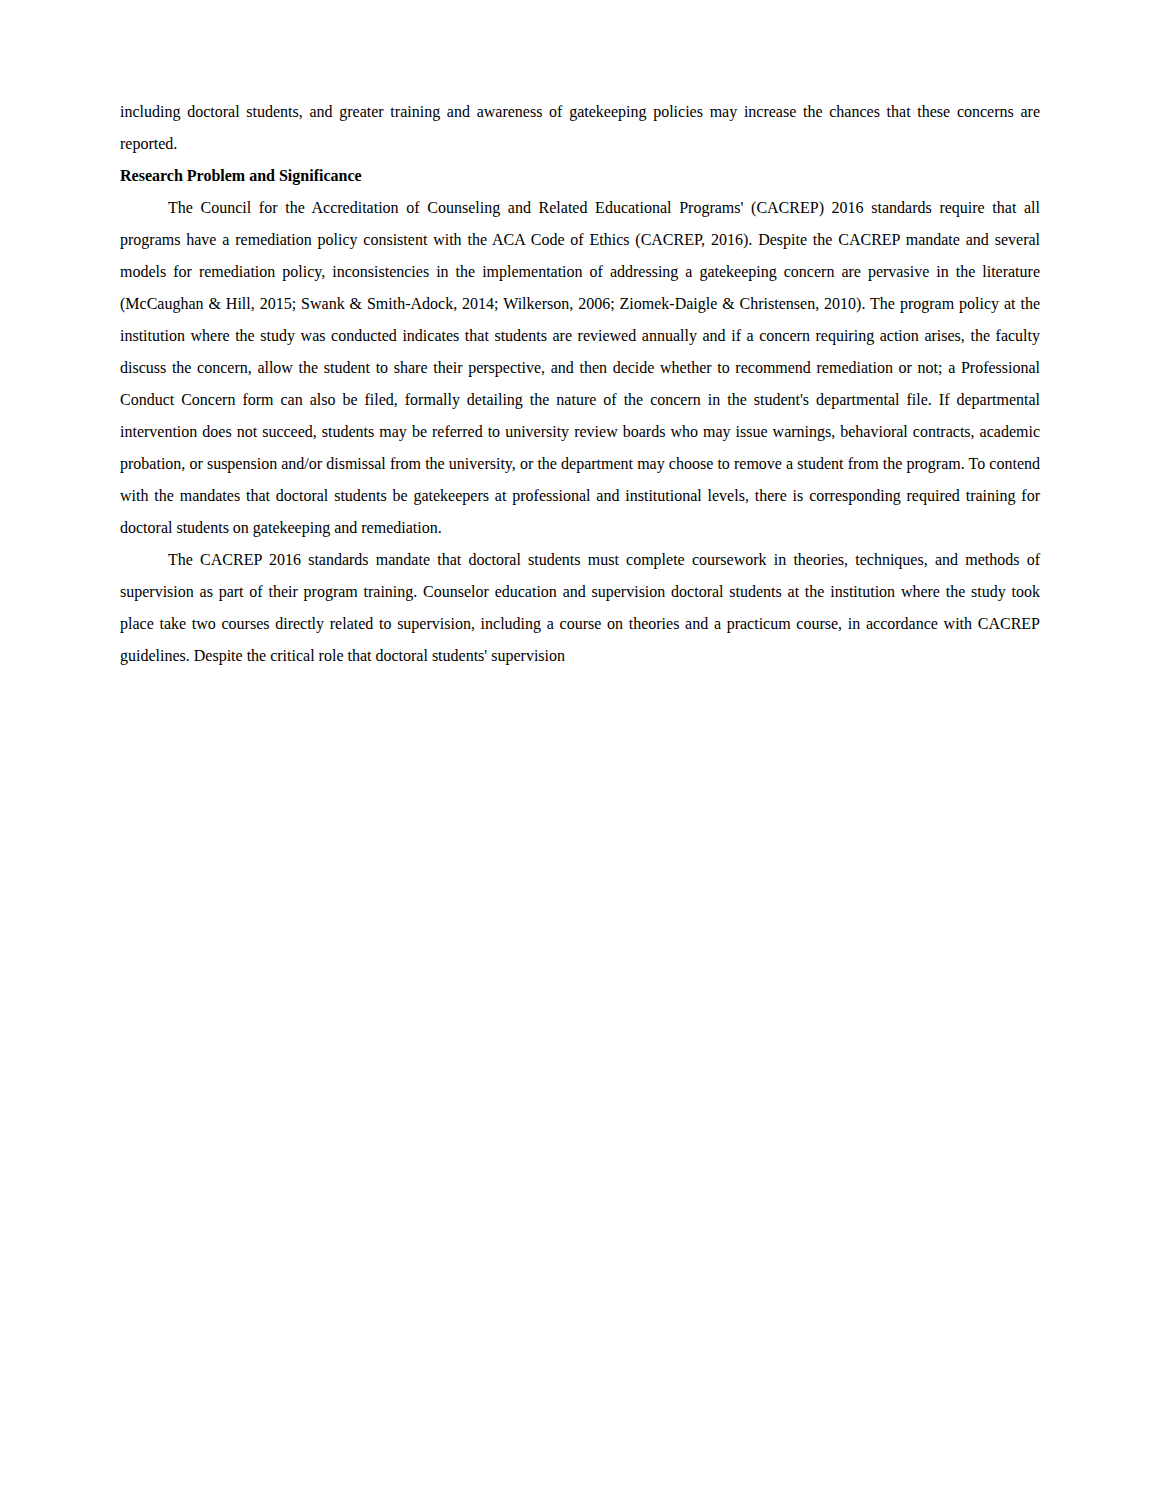including doctoral students, and greater training and awareness of gatekeeping policies may increase the chances that these concerns are reported.
Research Problem and Significance
The Council for the Accreditation of Counseling and Related Educational Programs' (CACREP) 2016 standards require that all programs have a remediation policy consistent with the ACA Code of Ethics (CACREP, 2016). Despite the CACREP mandate and several models for remediation policy, inconsistencies in the implementation of addressing a gatekeeping concern are pervasive in the literature (McCaughan & Hill, 2015; Swank & Smith-Adock, 2014; Wilkerson, 2006; Ziomek-Daigle & Christensen, 2010). The program policy at the institution where the study was conducted indicates that students are reviewed annually and if a concern requiring action arises, the faculty discuss the concern, allow the student to share their perspective, and then decide whether to recommend remediation or not; a Professional Conduct Concern form can also be filed, formally detailing the nature of the concern in the student's departmental file. If departmental intervention does not succeed, students may be referred to university review boards who may issue warnings, behavioral contracts, academic probation, or suspension and/or dismissal from the university, or the department may choose to remove a student from the program. To contend with the mandates that doctoral students be gatekeepers at professional and institutional levels, there is corresponding required training for doctoral students on gatekeeping and remediation.
The CACREP 2016 standards mandate that doctoral students must complete coursework in theories, techniques, and methods of supervision as part of their program training. Counselor education and supervision doctoral students at the institution where the study took place take two courses directly related to supervision, including a course on theories and a practicum course, in accordance with CACREP guidelines. Despite the critical role that doctoral students' supervision